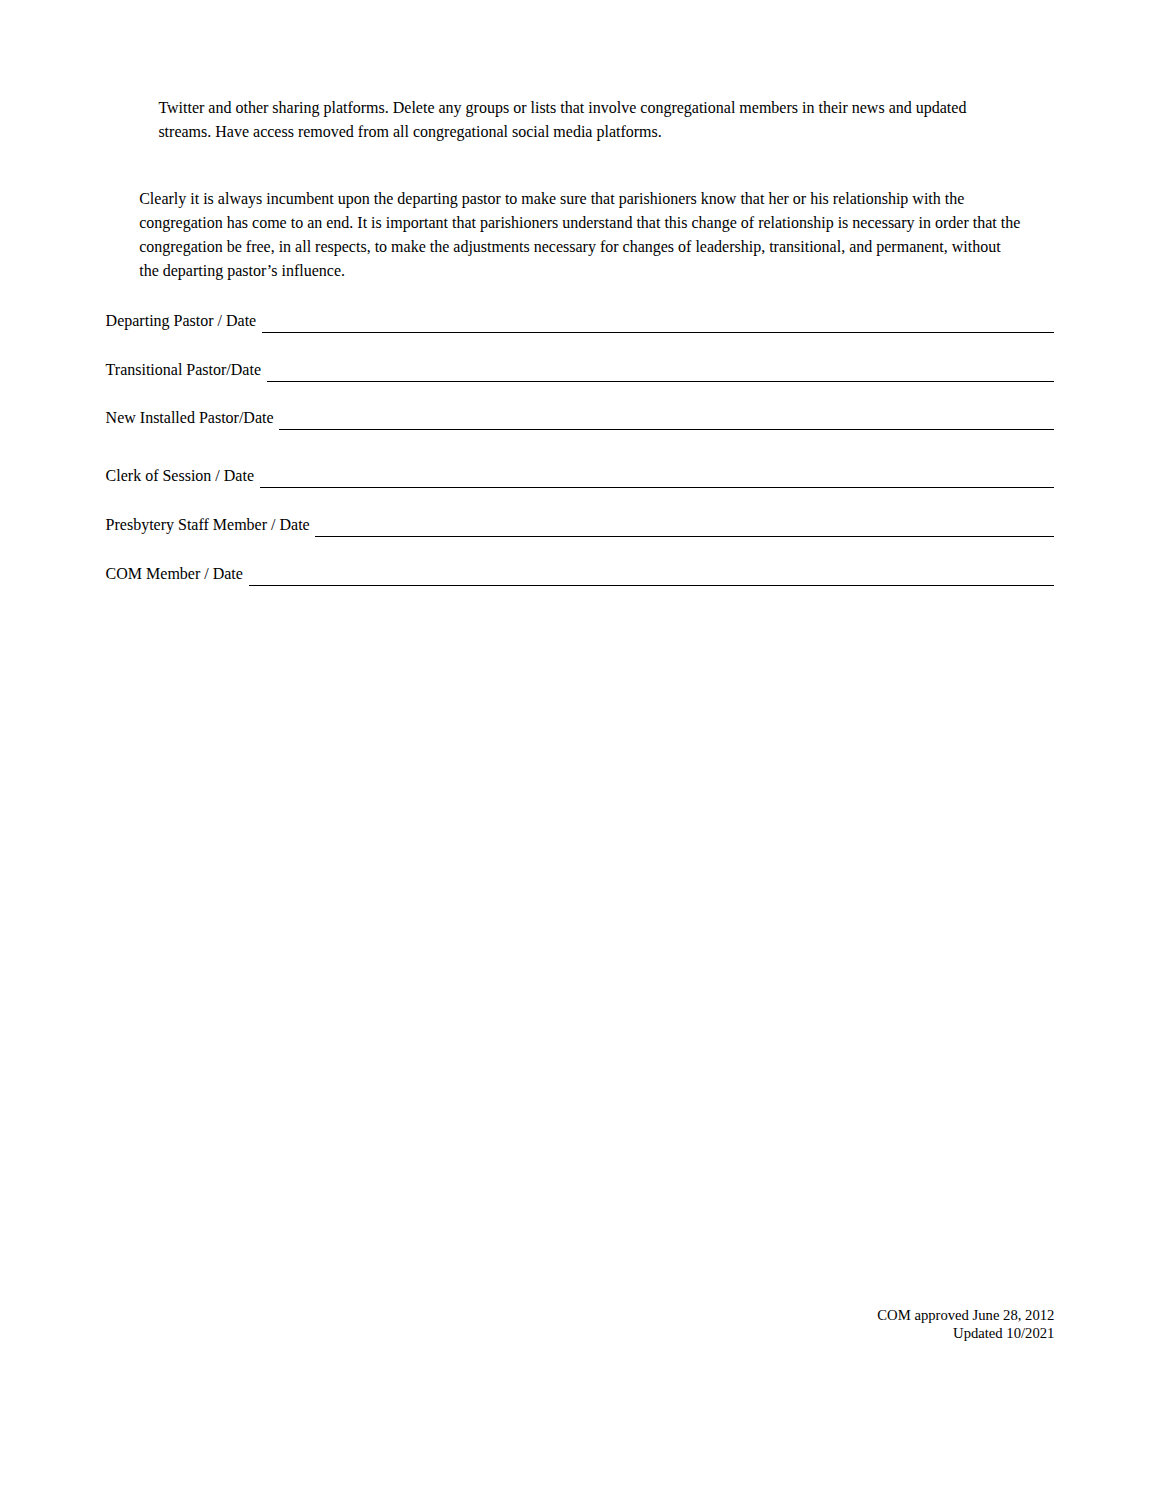Twitter and other sharing platforms. Delete any groups or lists that involve congregational members in their news and updated streams. Have access removed from all congregational social media platforms.
Clearly it is always incumbent upon the departing pastor to make sure that parishioners know that her or his relationship with the congregation has come to an end. It is important that parishioners understand that this change of relationship is necessary in order that the congregation be free, in all respects, to make the adjustments necessary for changes of leadership, transitional, and permanent, without the departing pastor’s influence.
Departing Pastor / Date
Transitional Pastor/Date
New Installed Pastor/Date
Clerk of Session / Date
Presbytery Staff Member / Date
COM Member / Date
COM approved June 28, 2012
Updated 10/2021